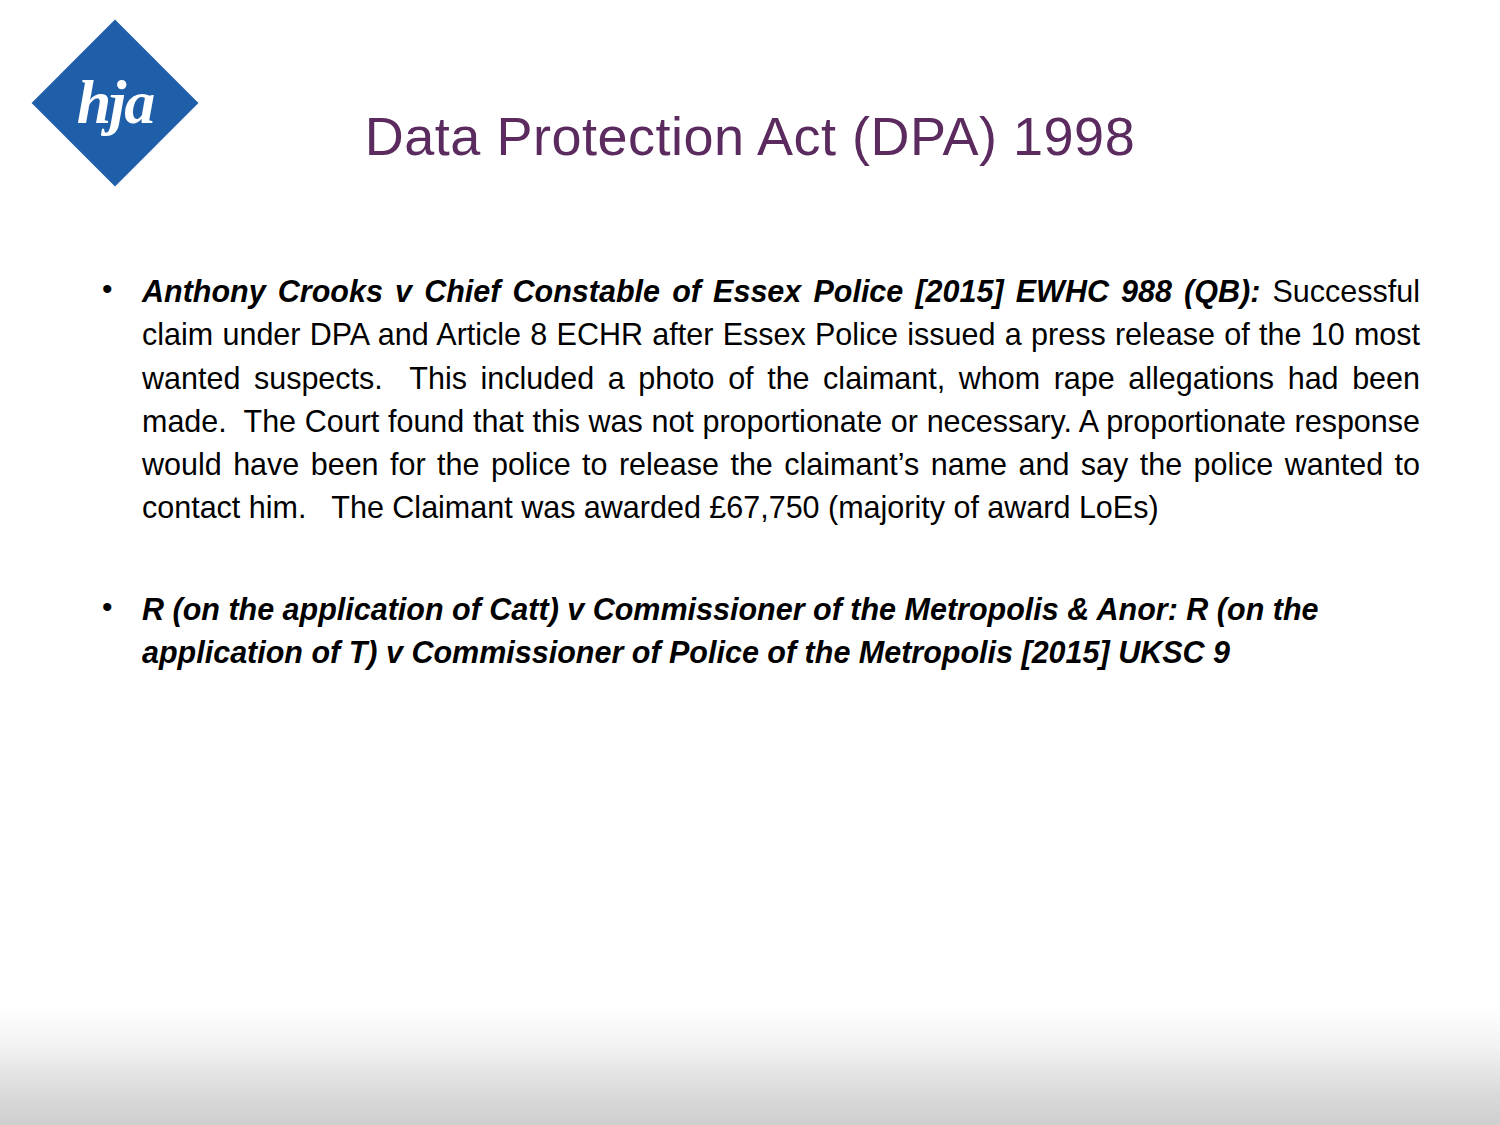hja
Data Protection Act (DPA) 1998
Anthony Crooks v Chief Constable of Essex Police [2015] EWHC 988 (QB): Successful claim under DPA and Article 8 ECHR after Essex Police issued a press release of the 10 most wanted suspects. This included a photo of the claimant, whom rape allegations had been made. The Court found that this was not proportionate or necessary. A proportionate response would have been for the police to release the claimant’s name and say the police wanted to contact him. The Claimant was awarded £67,750 (majority of award LoEs)
R (on the application of Catt) v Commissioner of the Metropolis & Anor: R (on the application of T) v Commissioner of Police of the Metropolis [2015] UKSC 9